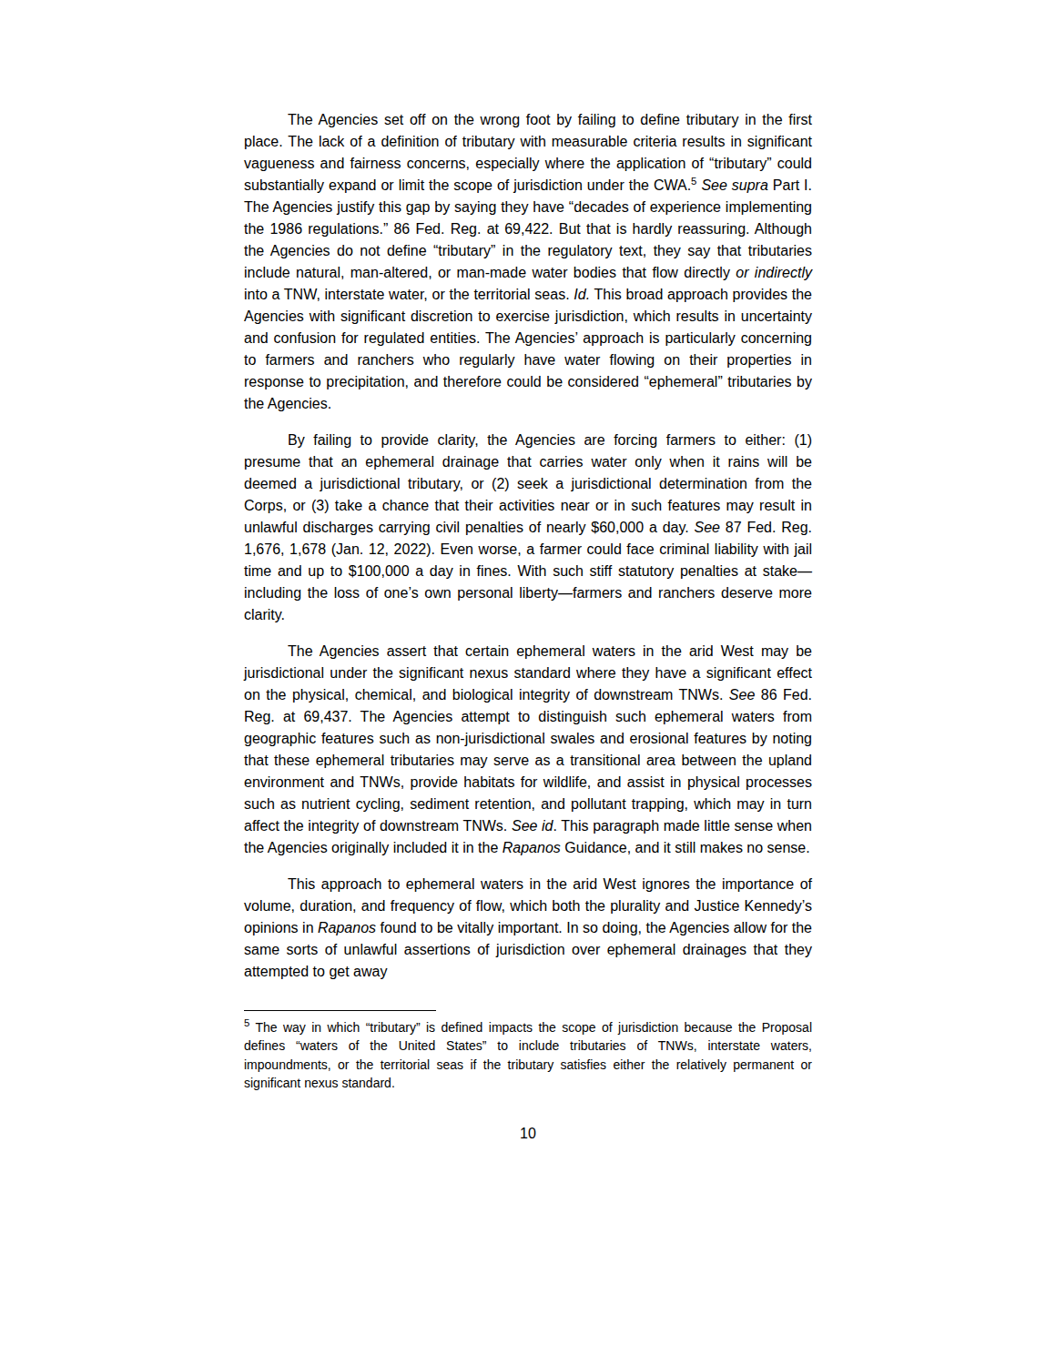The Agencies set off on the wrong foot by failing to define tributary in the first place. The lack of a definition of tributary with measurable criteria results in significant vagueness and fairness concerns, especially where the application of “tributary” could substantially expand or limit the scope of jurisdiction under the CWA.5 See supra Part I. The Agencies justify this gap by saying they have “decades of experience implementing the 1986 regulations.” 86 Fed. Reg. at 69,422. But that is hardly reassuring. Although the Agencies do not define “tributary” in the regulatory text, they say that tributaries include natural, man-altered, or man-made water bodies that flow directly or indirectly into a TNW, interstate water, or the territorial seas. Id. This broad approach provides the Agencies with significant discretion to exercise jurisdiction, which results in uncertainty and confusion for regulated entities. The Agencies’ approach is particularly concerning to farmers and ranchers who regularly have water flowing on their properties in response to precipitation, and therefore could be considered “ephemeral” tributaries by the Agencies.
By failing to provide clarity, the Agencies are forcing farmers to either: (1) presume that an ephemeral drainage that carries water only when it rains will be deemed a jurisdictional tributary, or (2) seek a jurisdictional determination from the Corps, or (3) take a chance that their activities near or in such features may result in unlawful discharges carrying civil penalties of nearly $60,000 a day. See 87 Fed. Reg. 1,676, 1,678 (Jan. 12, 2022). Even worse, a farmer could face criminal liability with jail time and up to $100,000 a day in fines. With such stiff statutory penalties at stake—including the loss of one’s own personal liberty—farmers and ranchers deserve more clarity.
The Agencies assert that certain ephemeral waters in the arid West may be jurisdictional under the significant nexus standard where they have a significant effect on the physical, chemical, and biological integrity of downstream TNWs. See 86 Fed. Reg. at 69,437. The Agencies attempt to distinguish such ephemeral waters from geographic features such as non-jurisdictional swales and erosional features by noting that these ephemeral tributaries may serve as a transitional area between the upland environment and TNWs, provide habitats for wildlife, and assist in physical processes such as nutrient cycling, sediment retention, and pollutant trapping, which may in turn affect the integrity of downstream TNWs. See id. This paragraph made little sense when the Agencies originally included it in the Rapanos Guidance, and it still makes no sense.
This approach to ephemeral waters in the arid West ignores the importance of volume, duration, and frequency of flow, which both the plurality and Justice Kennedy’s opinions in Rapanos found to be vitally important. In so doing, the Agencies allow for the same sorts of unlawful assertions of jurisdiction over ephemeral drainages that they attempted to get away
5 The way in which “tributary” is defined impacts the scope of jurisdiction because the Proposal defines “waters of the United States” to include tributaries of TNWs, interstate waters, impoundments, or the territorial seas if the tributary satisfies either the relatively permanent or significant nexus standard.
10